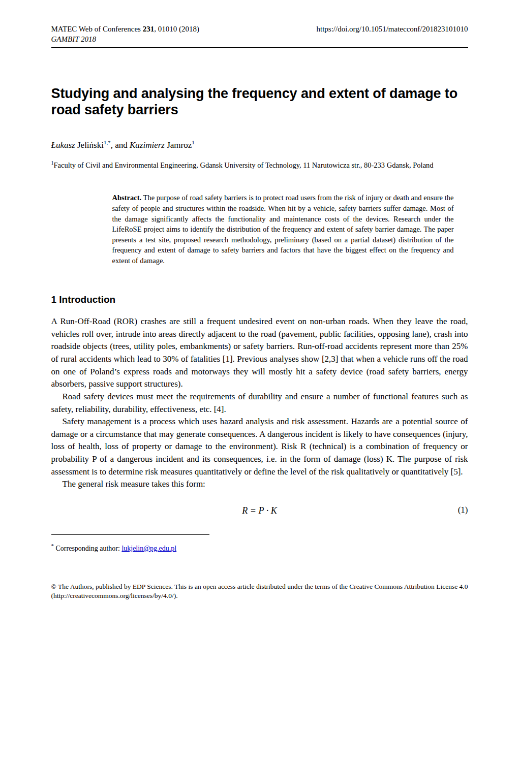MATEC Web of Conferences 231, 01010 (2018)
GAMBIT 2018
https://doi.org/10.1051/matecconf/201823101010
Studying and analysing the frequency and extent of damage to road safety barriers
Łukasz Jeliński1,*, and Kazimierz Jamroz1
1 Faculty of Civil and Environmental Engineering, Gdansk University of Technology, 11 Narutowicza str., 80-233 Gdansk, Poland
Abstract. The purpose of road safety barriers is to protect road users from the risk of injury or death and ensure the safety of people and structures within the roadside. When hit by a vehicle, safety barriers suffer damage. Most of the damage significantly affects the functionality and maintenance costs of the devices. Research under the LifeRoSE project aims to identify the distribution of the frequency and extent of safety barrier damage. The paper presents a test site, proposed research methodology, preliminary (based on a partial dataset) distribution of the frequency and extent of damage to safety barriers and factors that have the biggest effect on the frequency and extent of damage.
1 Introduction
A Run-Off-Road (ROR) crashes are still a frequent undesired event on non-urban roads. When they leave the road, vehicles roll over, intrude into areas directly adjacent to the road (pavement, public facilities, opposing lane), crash into roadside objects (trees, utility poles, embankments) or safety barriers. Run-off-road accidents represent more than 25% of rural accidents which lead to 30% of fatalities [1]. Previous analyses show [2,3] that when a vehicle runs off the road on one of Poland’s express roads and motorways they will mostly hit a safety device (road safety barriers, energy absorbers, passive support structures).
Road safety devices must meet the requirements of durability and ensure a number of functional features such as safety, reliability, durability, effectiveness, etc. [4].
Safety management is a process which uses hazard analysis and risk assessment. Hazards are a potential source of damage or a circumstance that may generate consequences. A dangerous incident is likely to have consequences (injury, loss of health, loss of property or damage to the environment). Risk R (technical) is a combination of frequency or probability P of a dangerous incident and its consequences, i.e. in the form of damage (loss) K. The purpose of risk assessment is to determine risk measures quantitatively or define the level of the risk qualitatively or quantitatively [5].
The general risk measure takes this form:
R = P · K (1)
* Corresponding author: lukjelin@pg.edu.pl
© The Authors, published by EDP Sciences. This is an open access article distributed under the terms of the Creative Commons Attribution License 4.0 (http://creativecommons.org/licenses/by/4.0/).